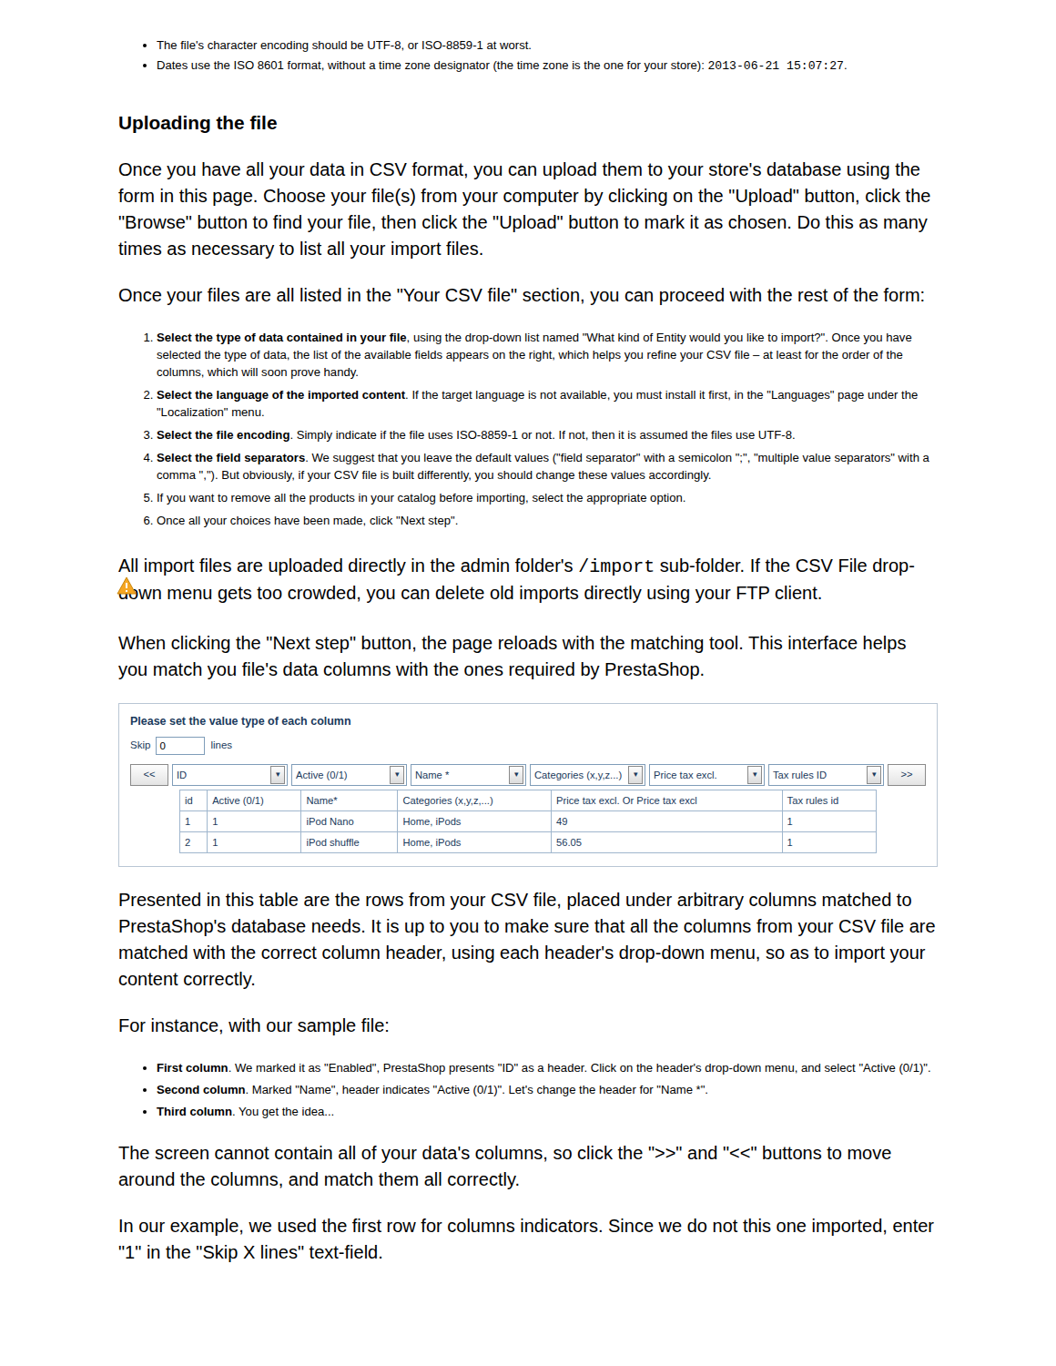The file's character encoding should be UTF-8, or ISO-8859-1 at worst.
Dates use the ISO 8601 format, without a time zone designator (the time zone is the one for your store): 2013-06-21 15:07:27.
Uploading the file
Once you have all your data in CSV format, you can upload them to your store's database using the form in this page. Choose your file(s) from your computer by clicking on the "Upload" button, click the "Browse" button to find your file, then click the "Upload" button to mark it as chosen. Do this as many times as necessary to list all your import files.
Once your files are all listed in the "Your CSV file" section, you can proceed with the rest of the form:
Select the type of data contained in your file, using the drop-down list named "What kind of Entity would you like to import?". Once you have selected the type of data, the list of the available fields appears on the right, which helps you refine your CSV file – at least for the order of the columns, which will soon prove handy.
Select the language of the imported content. If the target language is not available, you must install it first, in the "Languages" page under the "Localization" menu.
Select the file encoding. Simply indicate if the file uses ISO-8859-1 or not. If not, then it is assumed the files use UTF-8.
Select the field separators. We suggest that you leave the default values ("field separator" with a semicolon ";", "multiple value separators" with a comma ","). But obviously, if your CSV file is built differently, you should change these values accordingly.
If you want to remove all the products in your catalog before importing, select the appropriate option.
Once all your choices have been made, click "Next step".
All import files are uploaded directly in the admin folder's /import sub-folder. If the CSV File drop-down menu gets too crowded, you can delete old imports directly using your FTP client.
When clicking the "Next step" button, the page reloads with the matching tool. This interface helps you match you file's data columns with the ones required by PrestaShop.
Please set the value type of each column
Skip lines
<<
ID▾
Active (0/1)▾
Name *▾
Categories (x,y,z...)▾
Price tax excl.▾
Tax rules ID▾
>>
| | id | Active (0/1) | Name* | Categories (x,y,z,...) | Price tax excl. Or Price tax excl | Tax rules id | |
| | 1 | 1 | iPod Nano | Home, iPods | 49 | 1 | |
| | 2 | 1 | iPod shuffle | Home, iPods | 56.05 | 1 | |
Presented in this table are the rows from your CSV file, placed under arbitrary columns matched to PrestaShop's database needs. It is up to you to make sure that all the columns from your CSV file are matched with the correct column header, using each header's drop-down menu, so as to import your content correctly.
For instance, with our sample file:
First column. We marked it as "Enabled", PrestaShop presents "ID" as a header. Click on the header's drop-down menu, and select "Active (0/1)".
Second column. Marked "Name", header indicates "Active (0/1)". Let's change the header for "Name *".
Third column. You get the idea...
The screen cannot contain all of your data's columns, so click the ">>" and "<<" buttons to move around the columns, and match them all correctly.
In our example, we used the first row for columns indicators. Since we do not this one imported, enter "1" in the "Skip X lines" text-field.